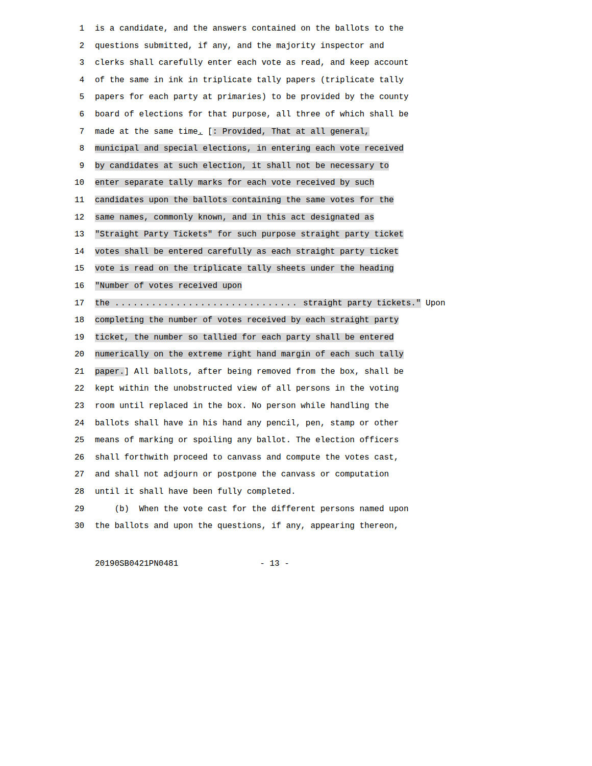is a candidate, and the answers contained on the ballots to the
questions submitted, if any, and the majority inspector and
clerks shall carefully enter each vote as read, and keep account
of the same in ink in triplicate tally papers (triplicate tally
papers for each party at primaries) to be provided by the county
board of elections for that purpose, all three of which shall be
made at the same time. [: Provided, That at all general,
municipal and special elections, in entering each vote received
by candidates at such election, it shall not be necessary to
enter separate tally marks for each vote received by such
candidates upon the ballots containing the same votes for the
same names, commonly known, and in this act designated as
"Straight Party Tickets" for such purpose straight party ticket
votes shall be entered carefully as each straight party ticket
vote is read on the triplicate tally sheets under the heading
"Number of votes received upon
the .............................. straight party tickets." Upon
completing the number of votes received by each straight party
ticket, the number so tallied for each party shall be entered
numerically on the extreme right hand margin of each such tally
paper.] All ballots, after being removed from the box, shall be
kept within the unobstructed view of all persons in the voting
room until replaced in the box. No person while handling the
ballots shall have in his hand any pencil, pen, stamp or other
means of marking or spoiling any ballot. The election officers
shall forthwith proceed to canvass and compute the votes cast,
and shall not adjourn or postpone the canvass or computation
until it shall have been fully completed.
(b) When the vote cast for the different persons named upon
the ballots and upon the questions, if any, appearing thereon,
20190SB0421PN0481 - 13 -